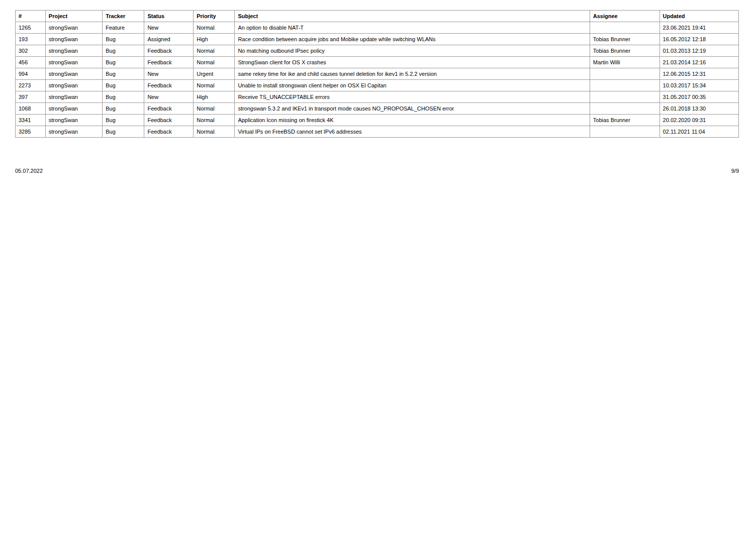| # | Project | Tracker | Status | Priority | Subject | Assignee | Updated |
| --- | --- | --- | --- | --- | --- | --- | --- |
| 1265 | strongSwan | Feature | New | Normal | An option to disable NAT-T | | 23.06.2021 19:41 |
| 193 | strongSwan | Bug | Assigned | High | Race condition between acquire jobs and Mobike update while switching WLANs | Tobias Brunner | 16.05.2012 12:18 |
| 302 | strongSwan | Bug | Feedback | Normal | No matching outbound IPsec policy | Tobias Brunner | 01.03.2013 12:19 |
| 456 | strongSwan | Bug | Feedback | Normal | StrongSwan client for OS X crashes | Martin Willi | 21.03.2014 12:16 |
| 994 | strongSwan | Bug | New | Urgent | same rekey time for ike and child causes tunnel deletion for ikev1 in 5.2.2 version | | 12.06.2015 12:31 |
| 2273 | strongSwan | Bug | Feedback | Normal | Unable to install strongswan client helper on OSX El Capitan | | 10.03.2017 15:34 |
| 397 | strongSwan | Bug | New | High | Receive TS_UNACCEPTABLE errors | | 31.05.2017 00:35 |
| 1068 | strongSwan | Bug | Feedback | Normal | strongswan 5.3.2 and IKEv1 in transport mode causes NO_PROPOSAL_CHOSEN error | | 26.01.2018 13:30 |
| 3341 | strongSwan | Bug | Feedback | Normal | Application Icon missing on firestick 4K | Tobias Brunner | 20.02.2020 09:31 |
| 3285 | strongSwan | Bug | Feedback | Normal | Virtual IPs on FreeBSD cannot set IPv6 addresses | | 02.11.2021 11:04 |
05.07.2022 9/9